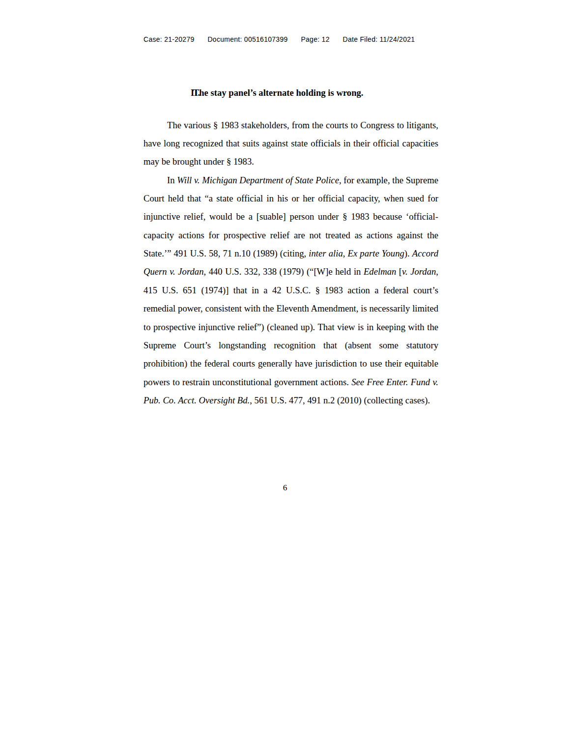Case: 21-20279 Document: 00516107399 Page: 12 Date Filed: 11/24/2021
II. The stay panel’s alternate holding is wrong.
The various § 1983 stakeholders, from the courts to Congress to litigants, have long recognized that suits against state officials in their official capacities may be brought under § 1983.
In Will v. Michigan Department of State Police, for example, the Supreme Court held that “a state official in his or her official capacity, when sued for injunctive relief, would be a [suable] person under § 1983 because ‘official-capacity actions for prospective relief are not treated as actions against the State.’” 491 U.S. 58, 71 n.10 (1989) (citing, inter alia, Ex parte Young). Accord Quern v. Jordan, 440 U.S. 332, 338 (1979) (“[W]e held in Edelman [v. Jordan, 415 U.S. 651 (1974)] that in a 42 U.S.C. § 1983 action a federal court’s remedial power, consistent with the Eleventh Amendment, is necessarily limited to prospective injunctive relief”) (cleaned up). That view is in keeping with the Supreme Court’s longstanding recognition that (absent some statutory prohibition) the federal courts generally have jurisdiction to use their equitable powers to restrain unconstitutional government actions. See Free Enter. Fund v. Pub. Co. Acct. Oversight Bd., 561 U.S. 477, 491 n.2 (2010) (collecting cases).
6